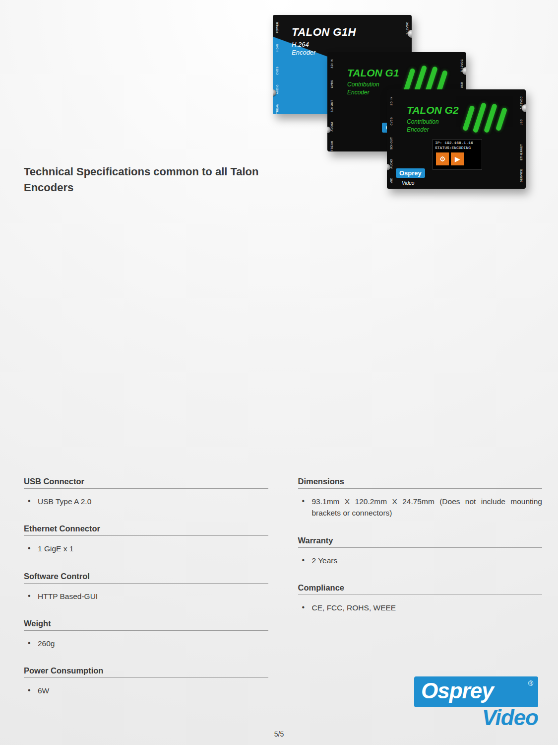TALON G1H
H.264
Encoder
Osprey
Video
POWER HDMI CVBS AUDIO STREAM 5-12VDC
TALON G1
Contribution
Encoder
Osprey
SDI IN CVBS SDI OUT AUDIO STREAM 5-12VDC USB
TALON G2
Contribution
Encoder
IP: 192.168.1.16
STATUS:ENCODING
⚙
▶
Osprey
Video
SDI IN CVBS SDI OUT AUDIO MIC 5-12VDC USB ETHERNET SERVICE
Technical Specifications common to all Talon Encoders
USB Connector
USB Type A 2.0
Ethernet Connector
1 GigE x 1
Software Control
HTTP Based-GUI
Weight
260g
Power Consumption
6W
Dimensions
93.1mm X 120.2mm X 24.75mm (Does not include mounting brackets or connectors)
Warranty
2 Years
Compliance
CE, FCC, ROHS, WEEE
5/5
Osprey ®
Video